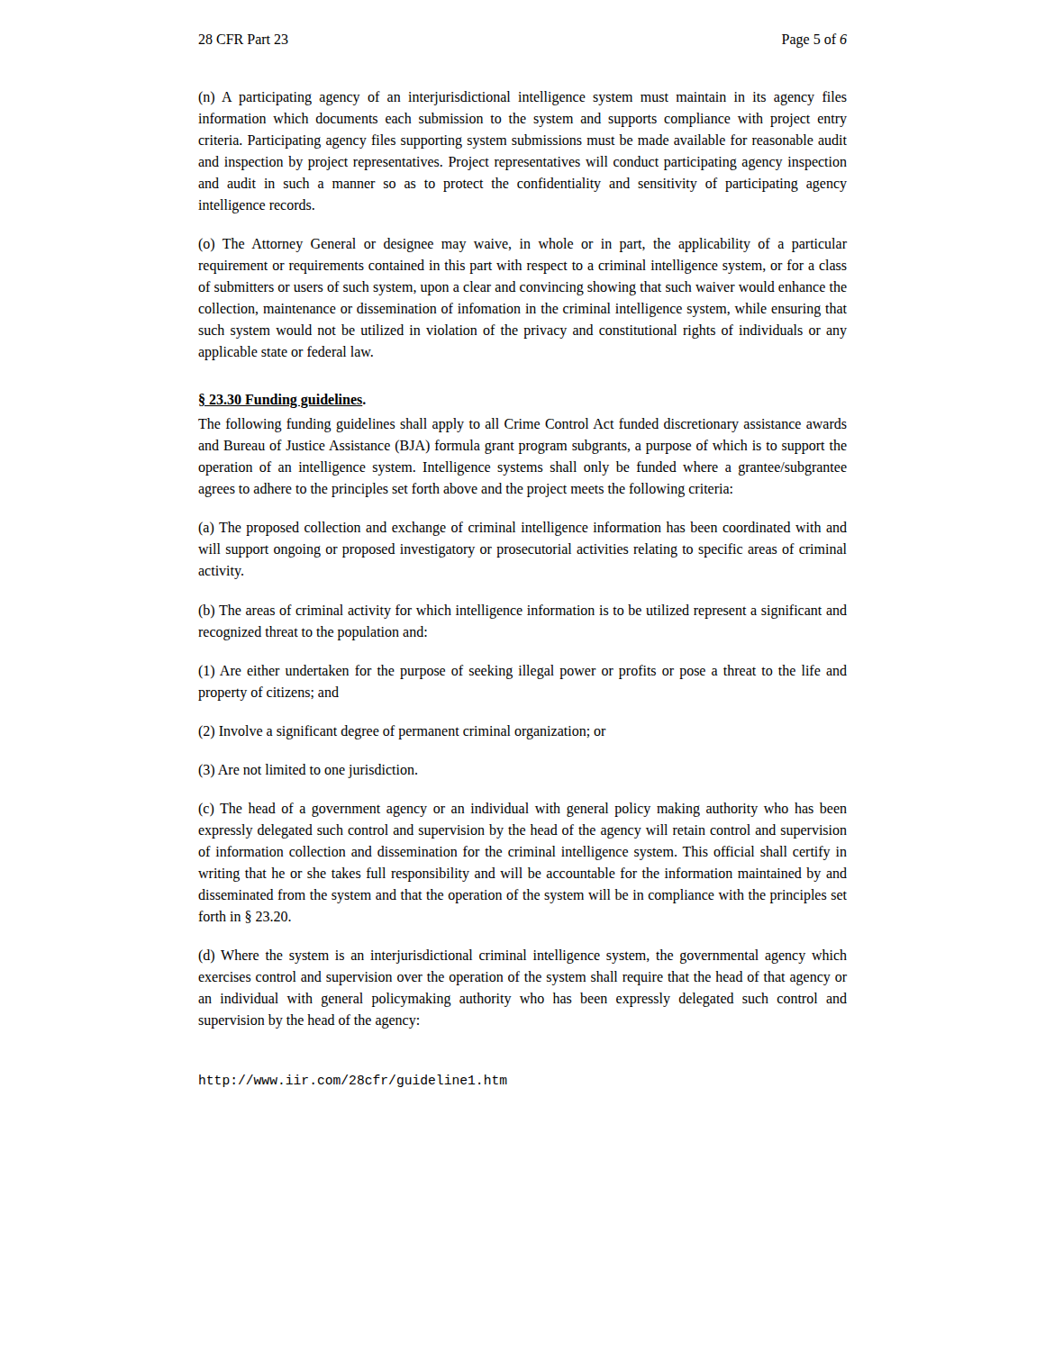28 CFR Part 23
Page 5 of 6
(n) A participating agency of an interjurisdictional intelligence system must maintain in its agency files information which documents each submission to the system and supports compliance with project entry criteria. Participating agency files supporting system submissions must be made available for reasonable audit and inspection by project representatives. Project representatives will conduct participating agency inspection and audit in such a manner so as to protect the confidentiality and sensitivity of participating agency intelligence records.
(o) The Attorney General or designee may waive, in whole or in part, the applicability of a particular requirement or requirements contained in this part with respect to a criminal intelligence system, or for a class of submitters or users of such system, upon a clear and convincing showing that such waiver would enhance the collection, maintenance or dissemination of infomation in the criminal intelligence system, while ensuring that such system would not be utilized in violation of the privacy and constitutional rights of individuals or any applicable state or federal law.
§ 23.30 Funding guidelines.
The following funding guidelines shall apply to all Crime Control Act funded discretionary assistance awards and Bureau of Justice Assistance (BJA) formula grant program subgrants, a purpose of which is to support the operation of an intelligence system. Intelligence systems shall only be funded where a grantee/subgrantee agrees to adhere to the principles set forth above and the project meets the following criteria:
(a) The proposed collection and exchange of criminal intelligence information has been coordinated with and will support ongoing or proposed investigatory or prosecutorial activities relating to specific areas of criminal activity.
(b) The areas of criminal activity for which intelligence information is to be utilized represent a significant and recognized threat to the population and:
(1) Are either undertaken for the purpose of seeking illegal power or profits or pose a threat to the life and property of citizens; and
(2) Involve a significant degree of permanent criminal organization; or
(3) Are not limited to one jurisdiction.
(c) The head of a government agency or an individual with general policy making authority who has been expressly delegated such control and supervision by the head of the agency will retain control and supervision of information collection and dissemination for the criminal intelligence system. This official shall certify in writing that he or she takes full responsibility and will be accountable for the information maintained by and disseminated from the system and that the operation of the system will be in compliance with the principles set forth in § 23.20.
(d) Where the system is an interjurisdictional criminal intelligence system, the governmental agency which exercises control and supervision over the operation of the system shall require that the head of that agency or an individual with general policymaking authority who has been expressly delegated such control and supervision by the head of the agency:
http://www.iir.com/28cfr/guideline1.htm